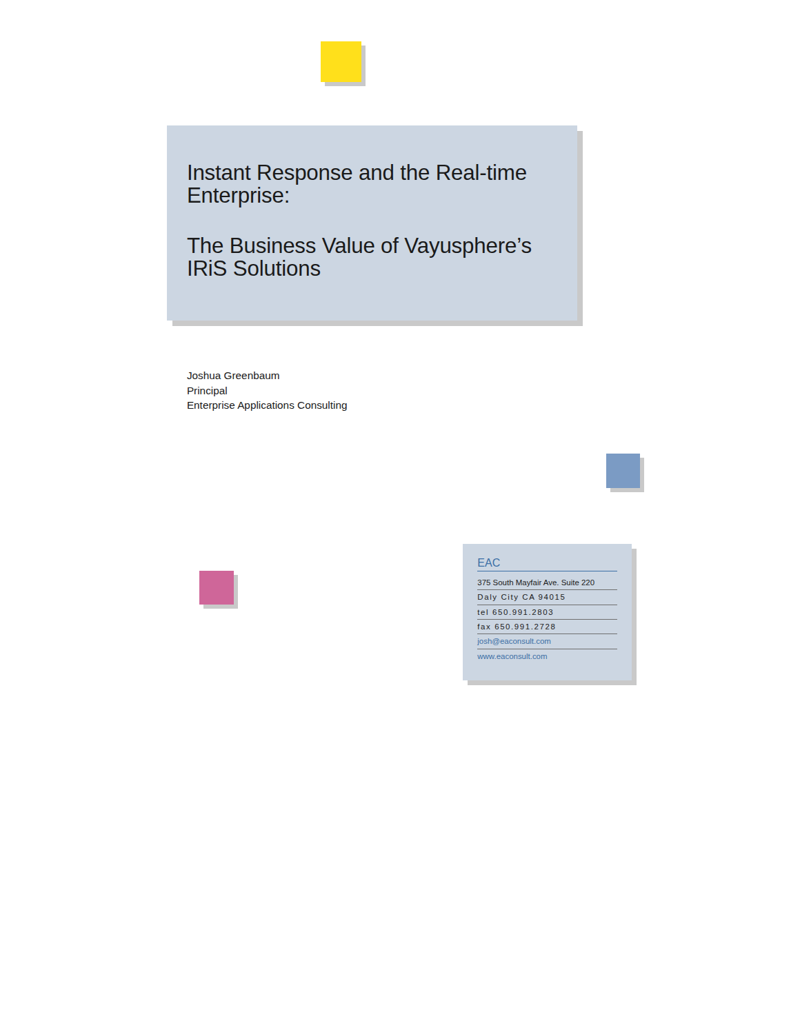Instant Response and the Real-time Enterprise: The Business Value of Vayusphere’s IRiS Solutions
Joshua Greenbaum
Principal
Enterprise Applications Consulting
EAC
375 South Mayfair Ave. Suite 220
Daly City CA 94015
tel 650.991.2803
fax 650.991.2728
josh@eaconsult.com
www.eaconsult.com